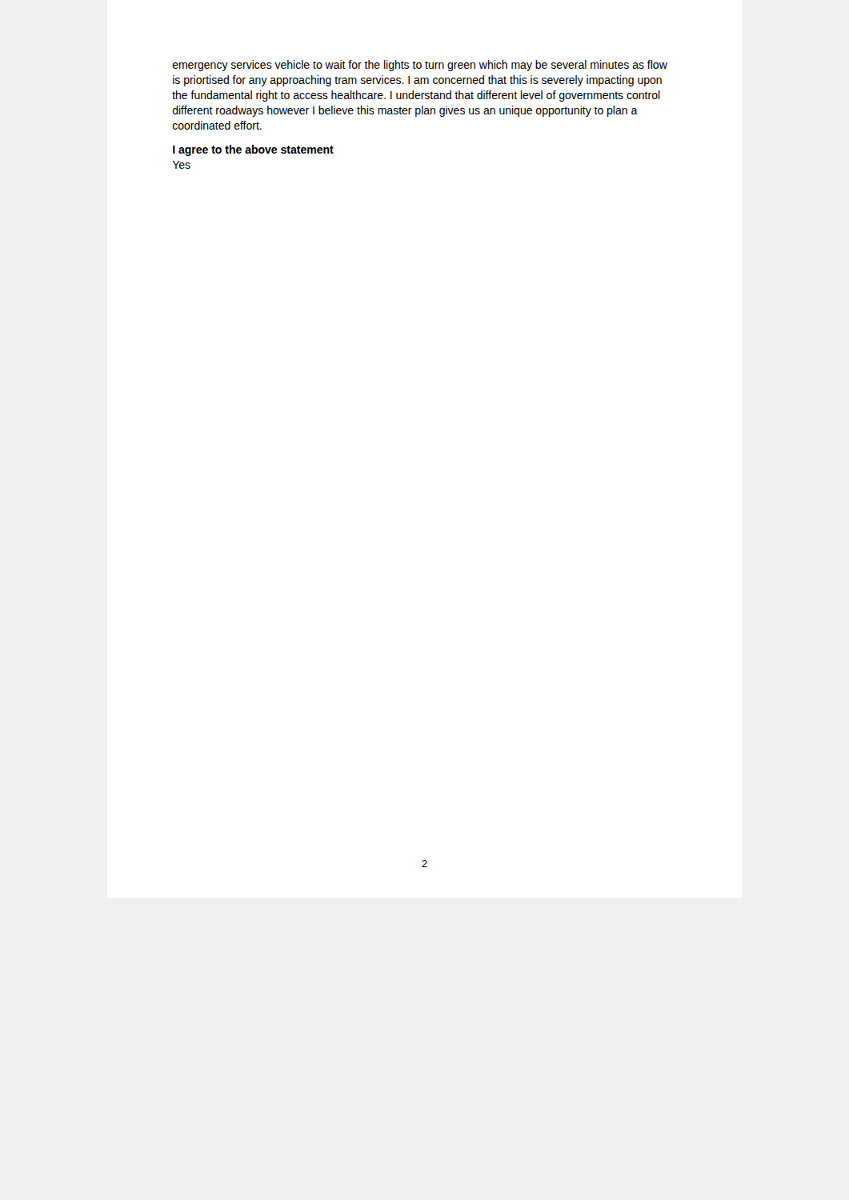emergency services vehicle to wait for the lights to turn green which may be several minutes as flow is priortised for any approaching tram services. I am concerned that this is severely impacting upon the fundamental right to access healthcare. I understand that different level of governments control different roadways however I believe this master plan gives us an unique opportunity to plan a coordinated effort.
I agree to the above statement
Yes
2